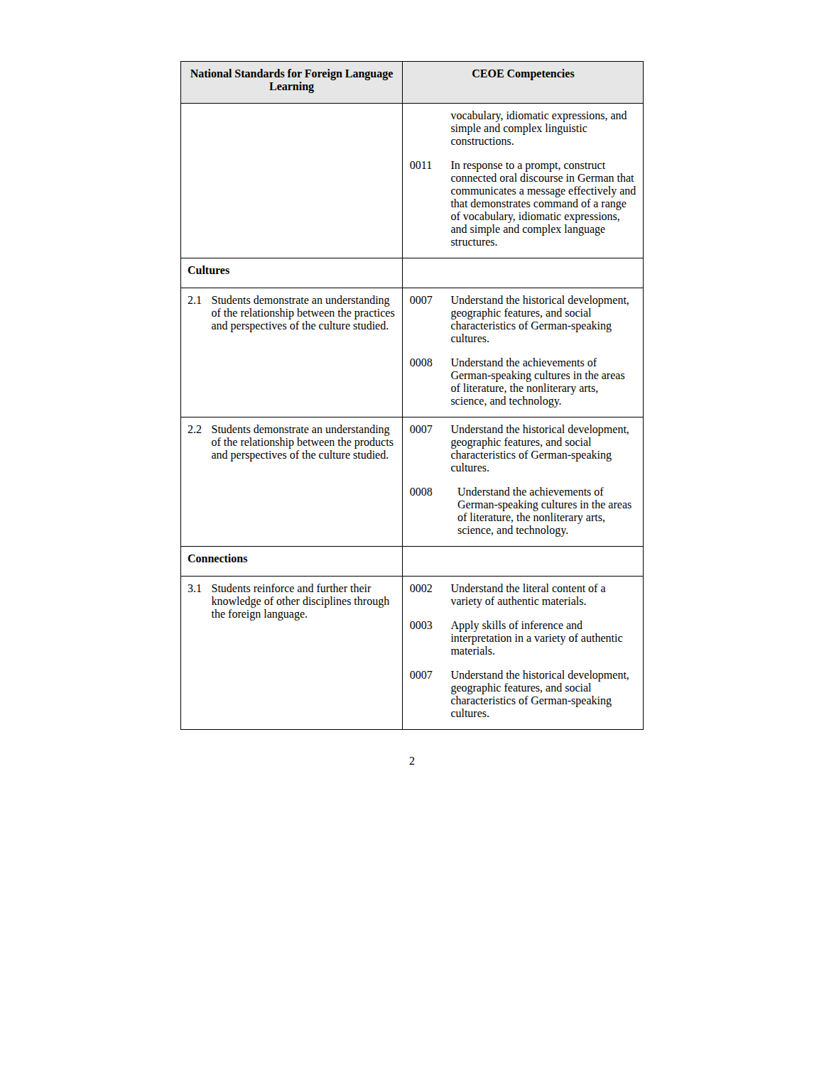| National Standards for Foreign Language Learning | CEOE Competencies |
| --- | --- |
| | vocabulary, idiomatic expressions, and simple and complex linguistic constructions. 0011 In response to a prompt, construct connected oral discourse in German that communicates a message effectively and that demonstrates command of a range of vocabulary, idiomatic expressions, and simple and complex language structures. |
| Cultures | |
| 2.1 Students demonstrate an understanding of the relationship between the practices and perspectives of the culture studied. | 0007 Understand the historical development, geographic features, and social characteristics of German-speaking cultures. 0008 Understand the achievements of German-speaking cultures in the areas of literature, the nonliterary arts, science, and technology. |
| 2.2 Students demonstrate an understanding of the relationship between the products and perspectives of the culture studied. | 0007 Understand the historical development, geographic features, and social characteristics of German-speaking cultures. 0008 Understand the achievements of German-speaking cultures in the areas of literature, the nonliterary arts, science, and technology. |
| Connections | |
| 3.1 Students reinforce and further their knowledge of other disciplines through the foreign language. | 0002 Understand the literal content of a variety of authentic materials. 0003 Apply skills of inference and interpretation in a variety of authentic materials. 0007 Understand the historical development, geographic features, and social characteristics of German-speaking cultures. |
2